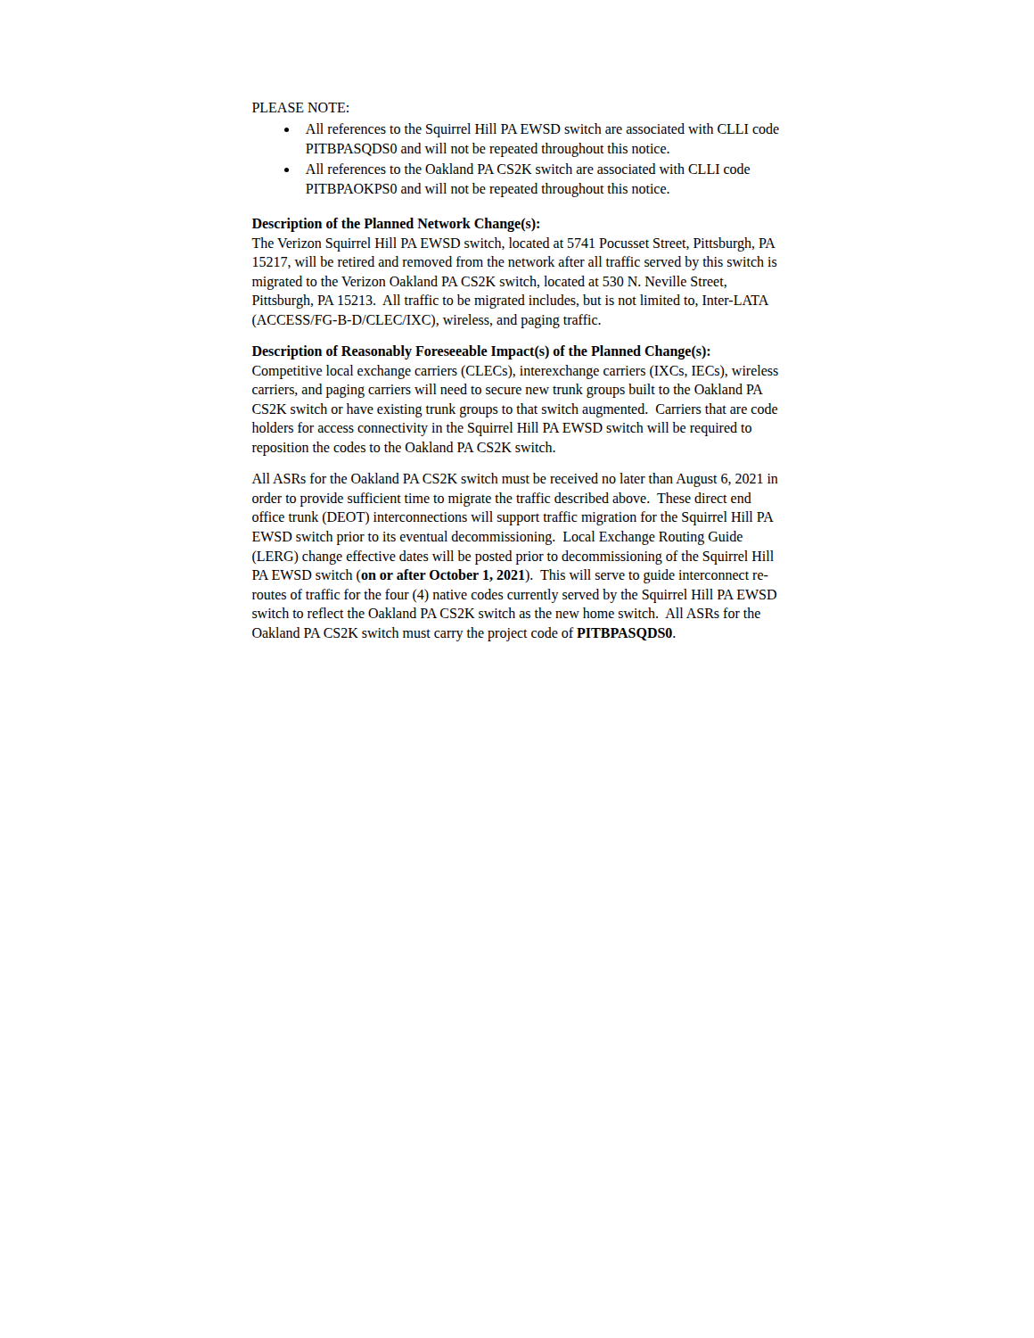PLEASE NOTE:
All references to the Squirrel Hill PA EWSD switch are associated with CLLI code PITBPASQDS0 and will not be repeated throughout this notice.
All references to the Oakland PA CS2K switch are associated with CLLI code PITBPAOKPS0 and will not be repeated throughout this notice.
Description of the Planned Network Change(s):
The Verizon Squirrel Hill PA EWSD switch, located at 5741 Pocusset Street, Pittsburgh, PA 15217, will be retired and removed from the network after all traffic served by this switch is migrated to the Verizon Oakland PA CS2K switch, located at 530 N. Neville Street, Pittsburgh, PA 15213. All traffic to be migrated includes, but is not limited to, Inter-LATA (ACCESS/FG-B-D/CLEC/IXC), wireless, and paging traffic.
Description of Reasonably Foreseeable Impact(s) of the Planned Change(s):
Competitive local exchange carriers (CLECs), interexchange carriers (IXCs, IECs), wireless carriers, and paging carriers will need to secure new trunk groups built to the Oakland PA CS2K switch or have existing trunk groups to that switch augmented. Carriers that are code holders for access connectivity in the Squirrel Hill PA EWSD switch will be required to reposition the codes to the Oakland PA CS2K switch.
All ASRs for the Oakland PA CS2K switch must be received no later than August 6, 2021 in order to provide sufficient time to migrate the traffic described above. These direct end office trunk (DEOT) interconnections will support traffic migration for the Squirrel Hill PA EWSD switch prior to its eventual decommissioning. Local Exchange Routing Guide (LERG) change effective dates will be posted prior to decommissioning of the Squirrel Hill PA EWSD switch (on or after October 1, 2021). This will serve to guide interconnect re-routes of traffic for the four (4) native codes currently served by the Squirrel Hill PA EWSD switch to reflect the Oakland PA CS2K switch as the new home switch. All ASRs for the Oakland PA CS2K switch must carry the project code of PITBPASQDS0.